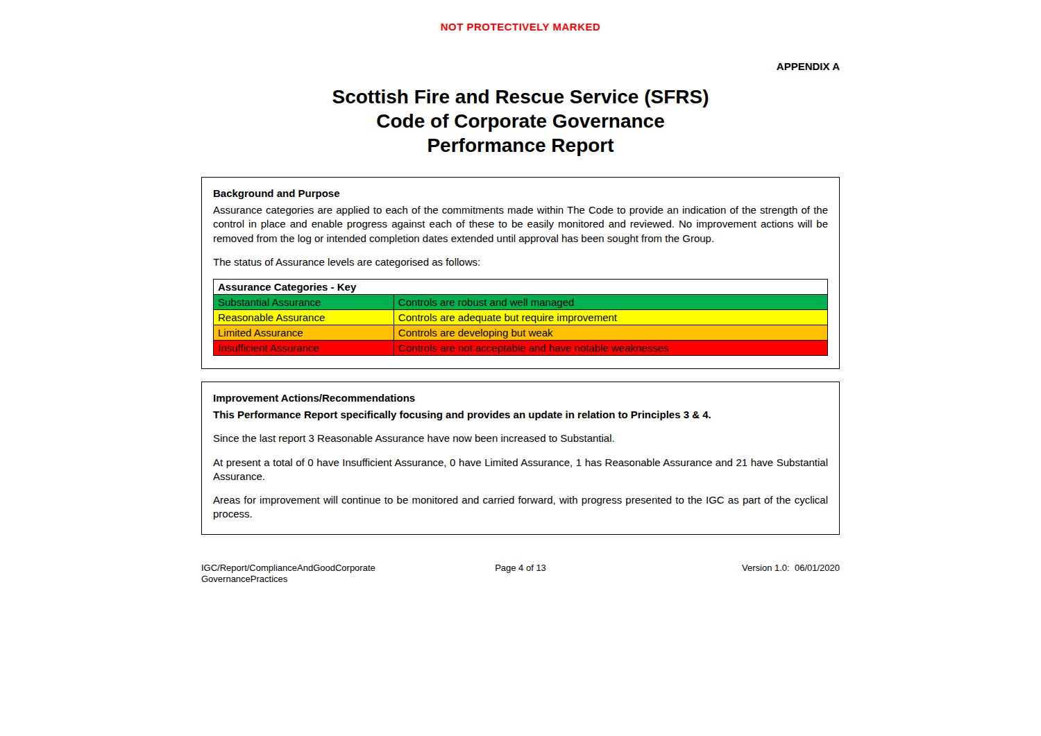NOT PROTECTIVELY MARKED
APPENDIX A
Scottish Fire and Rescue Service (SFRS)
Code of Corporate Governance
Performance Report
Background and Purpose
Assurance categories are applied to each of the commitments made within The Code to provide an indication of the strength of the control in place and enable progress against each of these to be easily monitored and reviewed. No improvement actions will be removed from the log or intended completion dates extended until approval has been sought from the Group.
The status of Assurance levels are categorised as follows:
| Assurance Categories - Key |
| --- |
| Substantial Assurance | Controls are robust and well managed |
| Reasonable Assurance | Controls are adequate but require improvement |
| Limited Assurance | Controls are developing but weak |
| Insufficient Assurance | Controls are not acceptable and have notable weaknesses |
Improvement Actions/Recommendations
This Performance Report specifically focusing and provides an update in relation to Principles 3 & 4.
Since the last report 3 Reasonable Assurance have now been increased to Substantial.
At present a total of 0 have Insufficient Assurance, 0 have Limited Assurance, 1 has Reasonable Assurance and 21 have Substantial Assurance.
Areas for improvement will continue to be monitored and carried forward, with progress presented to the IGC as part of the cyclical process.
IGC/Report/ComplianceAndGoodCorporate
GovernancePractices
Page 4 of 13
Version 1.0: 06/01/2020